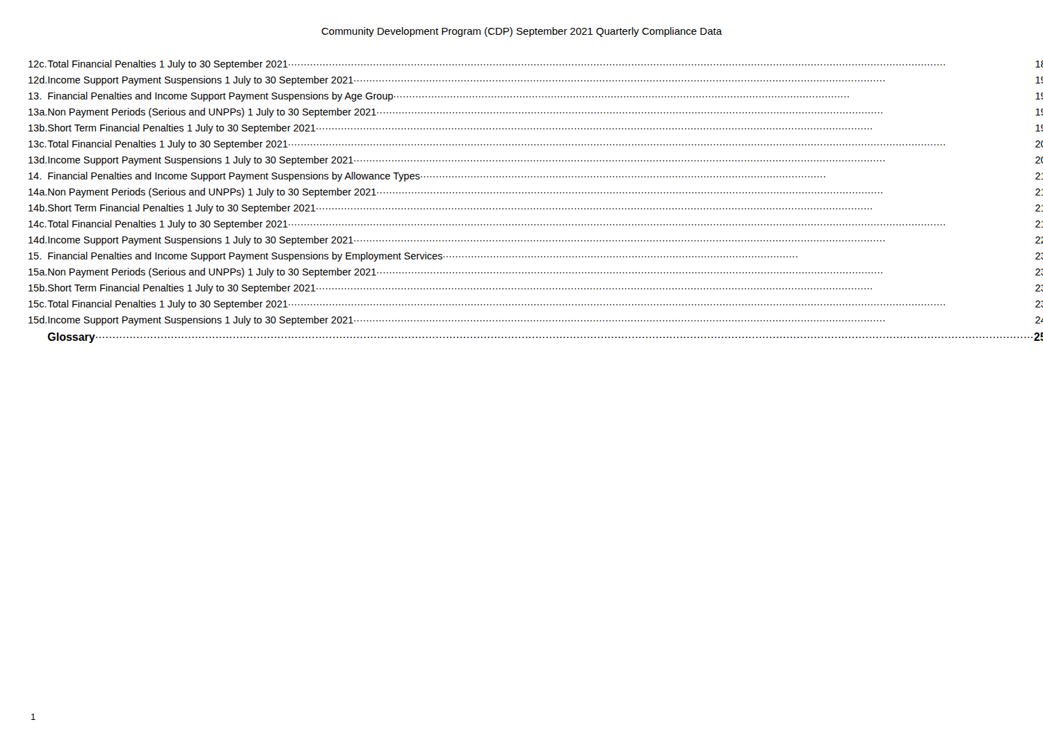Community Development Program (CDP) September 2021 Quarterly Compliance Data
| 12c. | Total Financial Penalties 1 July to 30 September 2021 ................................................................................................................................................................................................................. | 18 |
| 12d. | Income Support Payment Suspensions 1 July to 30 September 2021 ......................................................................................................................................................................... | 19 |
| 13. | Financial Penalties and Income Support Payment Suspensions by Age Group ................................................................................................................................................. | 19 |
| 13a. | Non Payment Periods (Serious and UNPPs) 1 July to 30 September 2021 ................................................................................................................................................................. | 19 |
| 13b. | Short Term Financial Penalties 1 July to 30 September 2021 ................................................................................................................................................................................. | 19 |
| 13c. | Total Financial Penalties 1 July to 30 September 2021 ................................................................................................................................................................................................................. | 20 |
| 13d. | Income Support Payment Suspensions 1 July to 30 September 2021 ......................................................................................................................................................................... | 20 |
| 14. | Financial Penalties and Income Support Payment Suspensions by Allowance Types ................................................................................................................................. | 21 |
| 14a. | Non Payment Periods (Serious and UNPPs) 1 July to 30 September 2021 ................................................................................................................................................................. | 21 |
| 14b. | Short Term Financial Penalties 1 July to 30 September 2021 ................................................................................................................................................................................. | 21 |
| 14c. | Total Financial Penalties 1 July to 30 September 2021 ................................................................................................................................................................................................................. | 21 |
| 14d. | Income Support Payment Suspensions 1 July to 30 September 2021 ......................................................................................................................................................................... | 22 |
| 15. | Financial Penalties and Income Support Payment Suspensions by Employment Services ................................................................................................................. | 23 |
| 15a. | Non Payment Periods (Serious and UNPPs) 1 July to 30 September 2021 ................................................................................................................................................................. | 23 |
| 15b. | Short Term Financial Penalties 1 July to 30 September 2021 ................................................................................................................................................................................. | 23 |
| 15c. | Total Financial Penalties 1 July to 30 September 2021 ................................................................................................................................................................................................................. | 23 |
| 15d. | Income Support Payment Suspensions 1 July to 30 September 2021 ......................................................................................................................................................................... | 24 |
| | Glossary ................................................................................................................................................................................................................................................................................. | 25 |
1